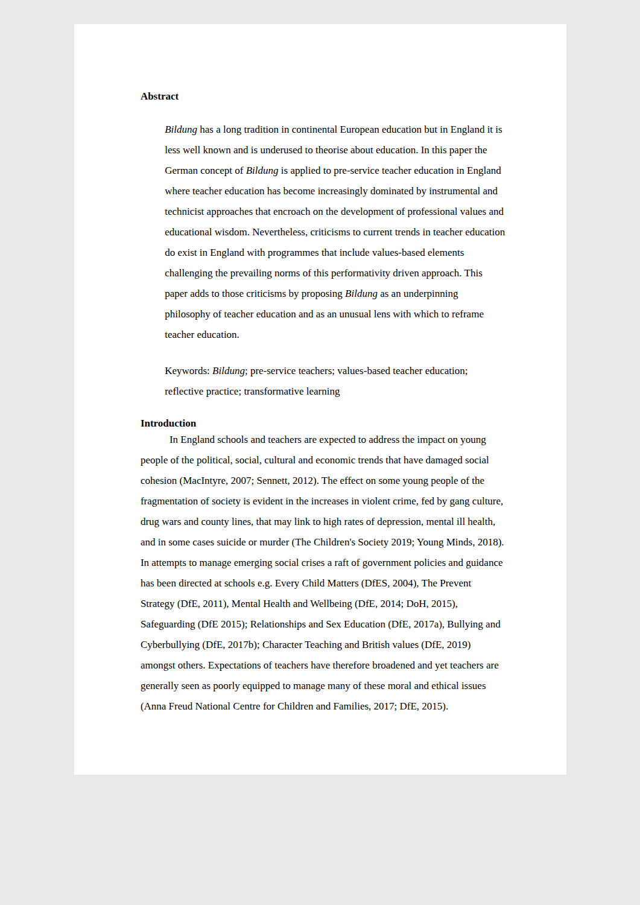Abstract
Bildung has a long tradition in continental European education but in England it is less well known and is underused to theorise about education. In this paper the German concept of Bildung is applied to pre-service teacher education in England where teacher education has become increasingly dominated by instrumental and technicist approaches that encroach on the development of professional values and educational wisdom. Nevertheless, criticisms to current trends in teacher education do exist in England with programmes that include values-based elements challenging the prevailing norms of this performativity driven approach. This paper adds to those criticisms by proposing Bildung as an underpinning philosophy of teacher education and as an unusual lens with which to reframe teacher education.
Keywords: Bildung; pre-service teachers; values-based teacher education; reflective practice; transformative learning
Introduction
In England schools and teachers are expected to address the impact on young people of the political, social, cultural and economic trends that have damaged social cohesion (MacIntyre, 2007; Sennett, 2012). The effect on some young people of the fragmentation of society is evident in the increases in violent crime, fed by gang culture, drug wars and county lines, that may link to high rates of depression, mental ill health, and in some cases suicide or murder (The Children's Society 2019; Young Minds, 2018). In attempts to manage emerging social crises a raft of government policies and guidance has been directed at schools e.g. Every Child Matters (DfES, 2004), The Prevent Strategy (DfE, 2011), Mental Health and Wellbeing (DfE, 2014; DoH, 2015), Safeguarding (DfE 2015); Relationships and Sex Education (DfE, 2017a), Bullying and Cyberbullying (DfE, 2017b); Character Teaching and British values (DfE, 2019) amongst others. Expectations of teachers have therefore broadened and yet teachers are generally seen as poorly equipped to manage many of these moral and ethical issues (Anna Freud National Centre for Children and Families, 2017; DfE, 2015).